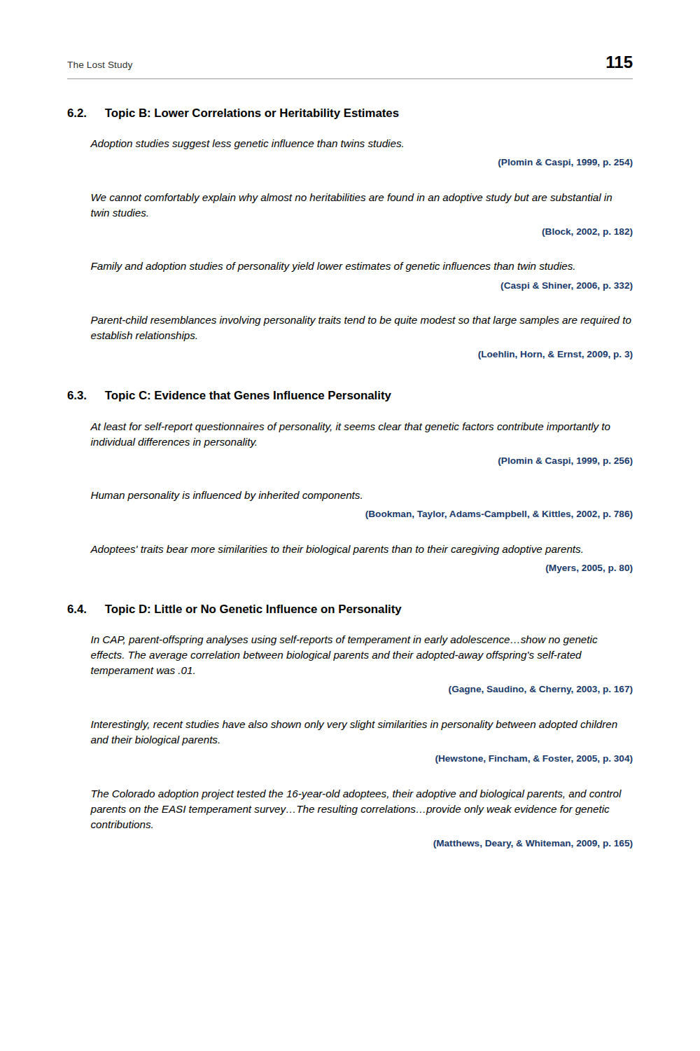The Lost Study 115
6.2. Topic B: Lower Correlations or Heritability Estimates
Adoption studies suggest less genetic influence than twins studies.
(Plomin & Caspi, 1999, p. 254)
We cannot comfortably explain why almost no heritabilities are found in an adoptive study but are substantial in twin studies.
(Block, 2002, p. 182)
Family and adoption studies of personality yield lower estimates of genetic influences than twin studies.
(Caspi & Shiner, 2006, p. 332)
Parent-child resemblances involving personality traits tend to be quite modest so that large samples are required to establish relationships.
(Loehlin, Horn, & Ernst, 2009, p. 3)
6.3. Topic C: Evidence that Genes Influence Personality
At least for self-report questionnaires of personality, it seems clear that genetic factors contribute importantly to individual differences in personality.
(Plomin & Caspi, 1999, p. 256)
Human personality is influenced by inherited components.
(Bookman, Taylor, Adams-Campbell, & Kittles, 2002, p. 786)
Adoptees' traits bear more similarities to their biological parents than to their caregiving adoptive parents.
(Myers, 2005, p. 80)
6.4. Topic D: Little or No Genetic Influence on Personality
In CAP, parent-offspring analyses using self-reports of temperament in early adolescence…show no genetic effects. The average correlation between biological parents and their adopted-away offspring's self-rated temperament was .01.
(Gagne, Saudino, & Cherny, 2003, p. 167)
Interestingly, recent studies have also shown only very slight similarities in personality between adopted children and their biological parents.
(Hewstone, Fincham, & Foster, 2005, p. 304)
The Colorado adoption project tested the 16-year-old adoptees, their adoptive and biological parents, and control parents on the EASI temperament survey…The resulting correlations…provide only weak evidence for genetic contributions.
(Matthews, Deary, & Whiteman, 2009, p. 165)